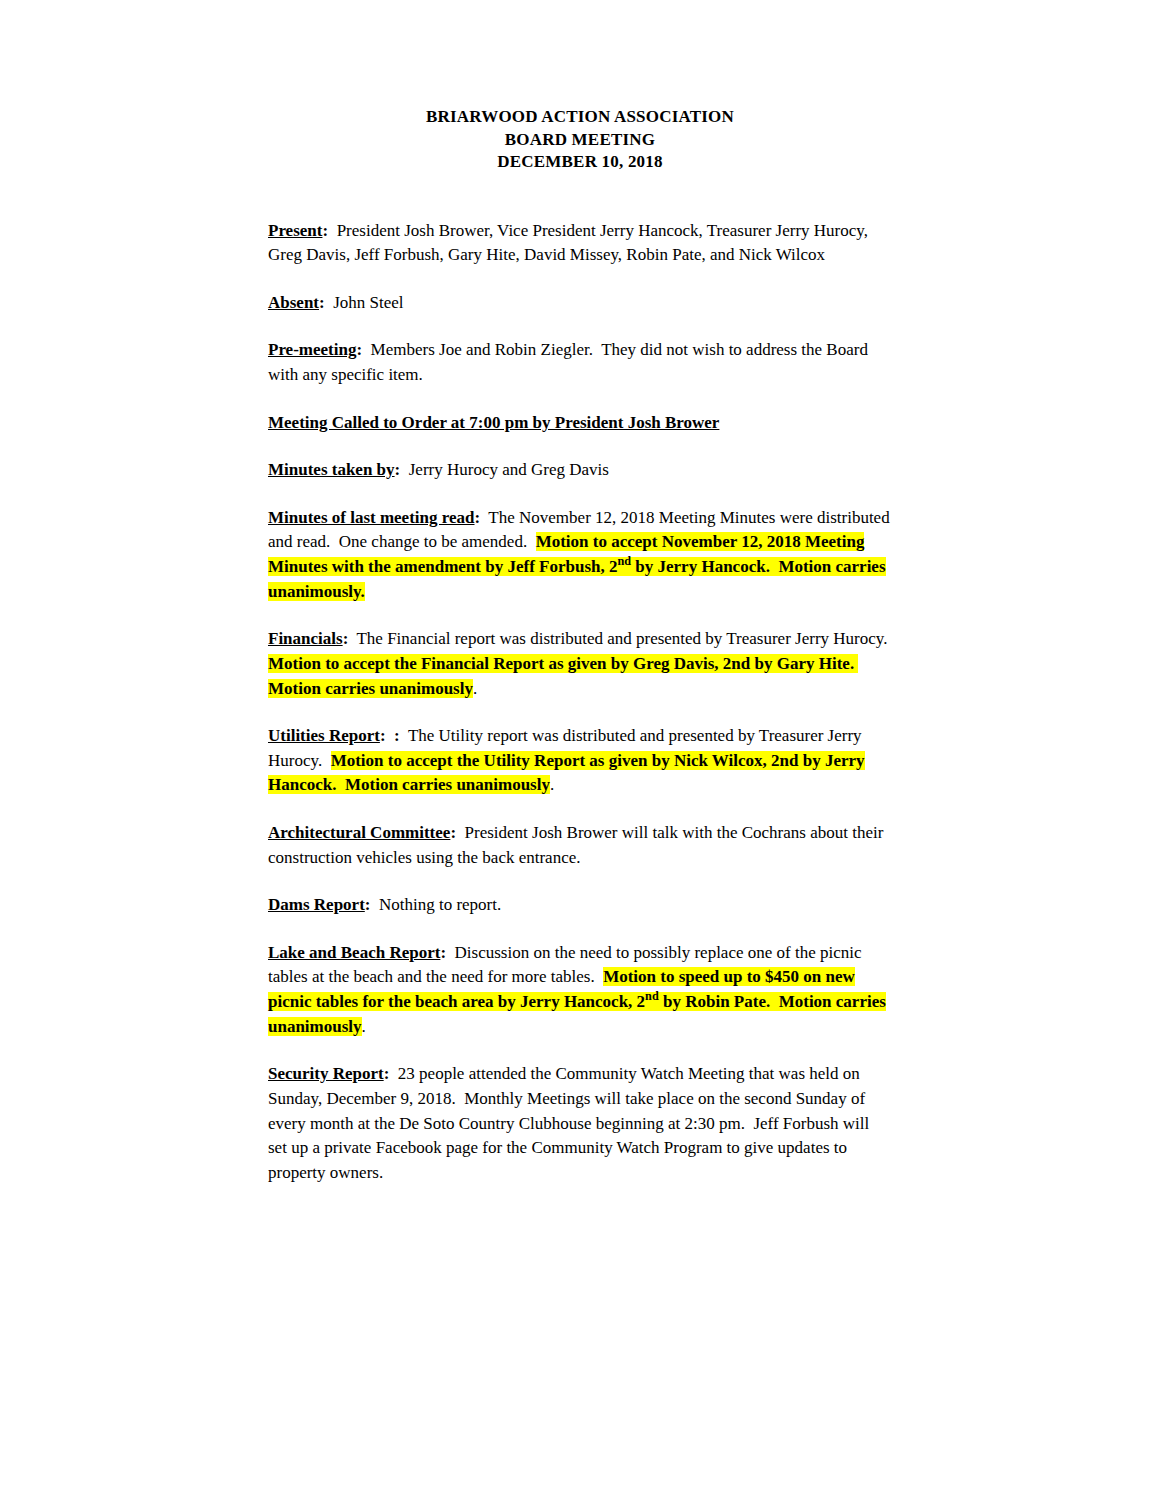BRIARWOOD ACTION ASSOCIATION
BOARD MEETING
DECEMBER 10, 2018
Present: President Josh Brower, Vice President Jerry Hancock, Treasurer Jerry Hurocy, Greg Davis, Jeff Forbush, Gary Hite, David Missey, Robin Pate, and Nick Wilcox
Absent: John Steel
Pre-meeting: Members Joe and Robin Ziegler. They did not wish to address the Board with any specific item.
Meeting Called to Order at 7:00 pm by President Josh Brower
Minutes taken by: Jerry Hurocy and Greg Davis
Minutes of last meeting read: The November 12, 2018 Meeting Minutes were distributed and read. One change to be amended. Motion to accept November 12, 2018 Meeting Minutes with the amendment by Jeff Forbush, 2nd by Jerry Hancock. Motion carries unanimously.
Financials: The Financial report was distributed and presented by Treasurer Jerry Hurocy. Motion to accept the Financial Report as given by Greg Davis, 2nd by Gary Hite. Motion carries unanimously.
Utilities Report: : The Utility report was distributed and presented by Treasurer Jerry Hurocy. Motion to accept the Utility Report as given by Nick Wilcox, 2nd by Jerry Hancock. Motion carries unanimously.
Architectural Committee: President Josh Brower will talk with the Cochrans about their construction vehicles using the back entrance.
Dams Report: Nothing to report.
Lake and Beach Report: Discussion on the need to possibly replace one of the picnic tables at the beach and the need for more tables. Motion to speed up to $450 on new picnic tables for the beach area by Jerry Hancock, 2nd by Robin Pate. Motion carries unanimously.
Security Report: 23 people attended the Community Watch Meeting that was held on Sunday, December 9, 2018. Monthly Meetings will take place on the second Sunday of every month at the De Soto Country Clubhouse beginning at 2:30 pm. Jeff Forbush will set up a private Facebook page for the Community Watch Program to give updates to property owners.